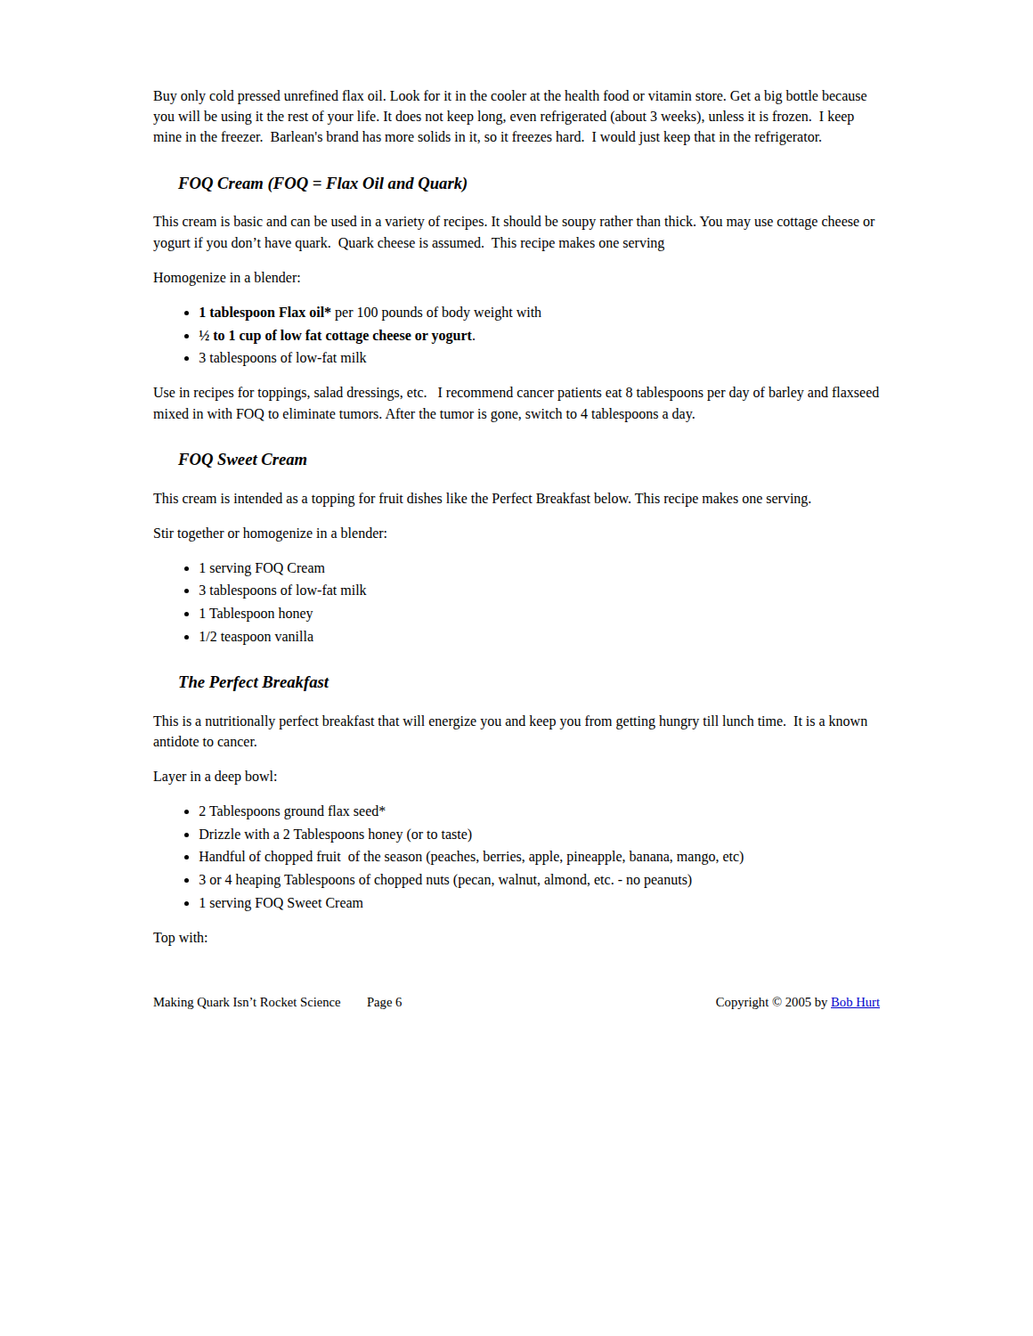Buy only cold pressed unrefined flax oil. Look for it in the cooler at the health food or vitamin store. Get a big bottle because you will be using it the rest of your life. It does not keep long, even refrigerated (about 3 weeks), unless it is frozen. I keep mine in the freezer. Barlean's brand has more solids in it, so it freezes hard. I would just keep that in the refrigerator.
FOQ Cream (FOQ = Flax Oil and Quark)
This cream is basic and can be used in a variety of recipes. It should be soupy rather than thick. You may use cottage cheese or yogurt if you don’t have quark. Quark cheese is assumed. This recipe makes one serving
Homogenize in a blender:
1 tablespoon Flax oil* per 100 pounds of body weight with
½ to 1 cup of low fat cottage cheese or yogurt.
3 tablespoons of low-fat milk
Use in recipes for toppings, salad dressings, etc. I recommend cancer patients eat 8 tablespoons per day of barley and flaxseed mixed in with FOQ to eliminate tumors. After the tumor is gone, switch to 4 tablespoons a day.
FOQ Sweet Cream
This cream is intended as a topping for fruit dishes like the Perfect Breakfast below. This recipe makes one serving.
Stir together or homogenize in a blender:
1 serving FOQ Cream
3 tablespoons of low-fat milk
1 Tablespoon honey
1/2 teaspoon vanilla
The Perfect Breakfast
This is a nutritionally perfect breakfast that will energize you and keep you from getting hungry till lunch time. It is a known antidote to cancer.
Layer in a deep bowl:
2 Tablespoons ground flax seed*
Drizzle with a 2 Tablespoons honey (or to taste)
Handful of chopped fruit of the season (peaches, berries, apple, pineapple, banana, mango, etc)
3 or 4 heaping Tablespoons of chopped nuts (pecan, walnut, almond, etc. - no peanuts)
1 serving FOQ Sweet Cream
Top with:
Making Quark Isn’t Rocket Science Page 6 Copyright © 2005 by Bob Hurt